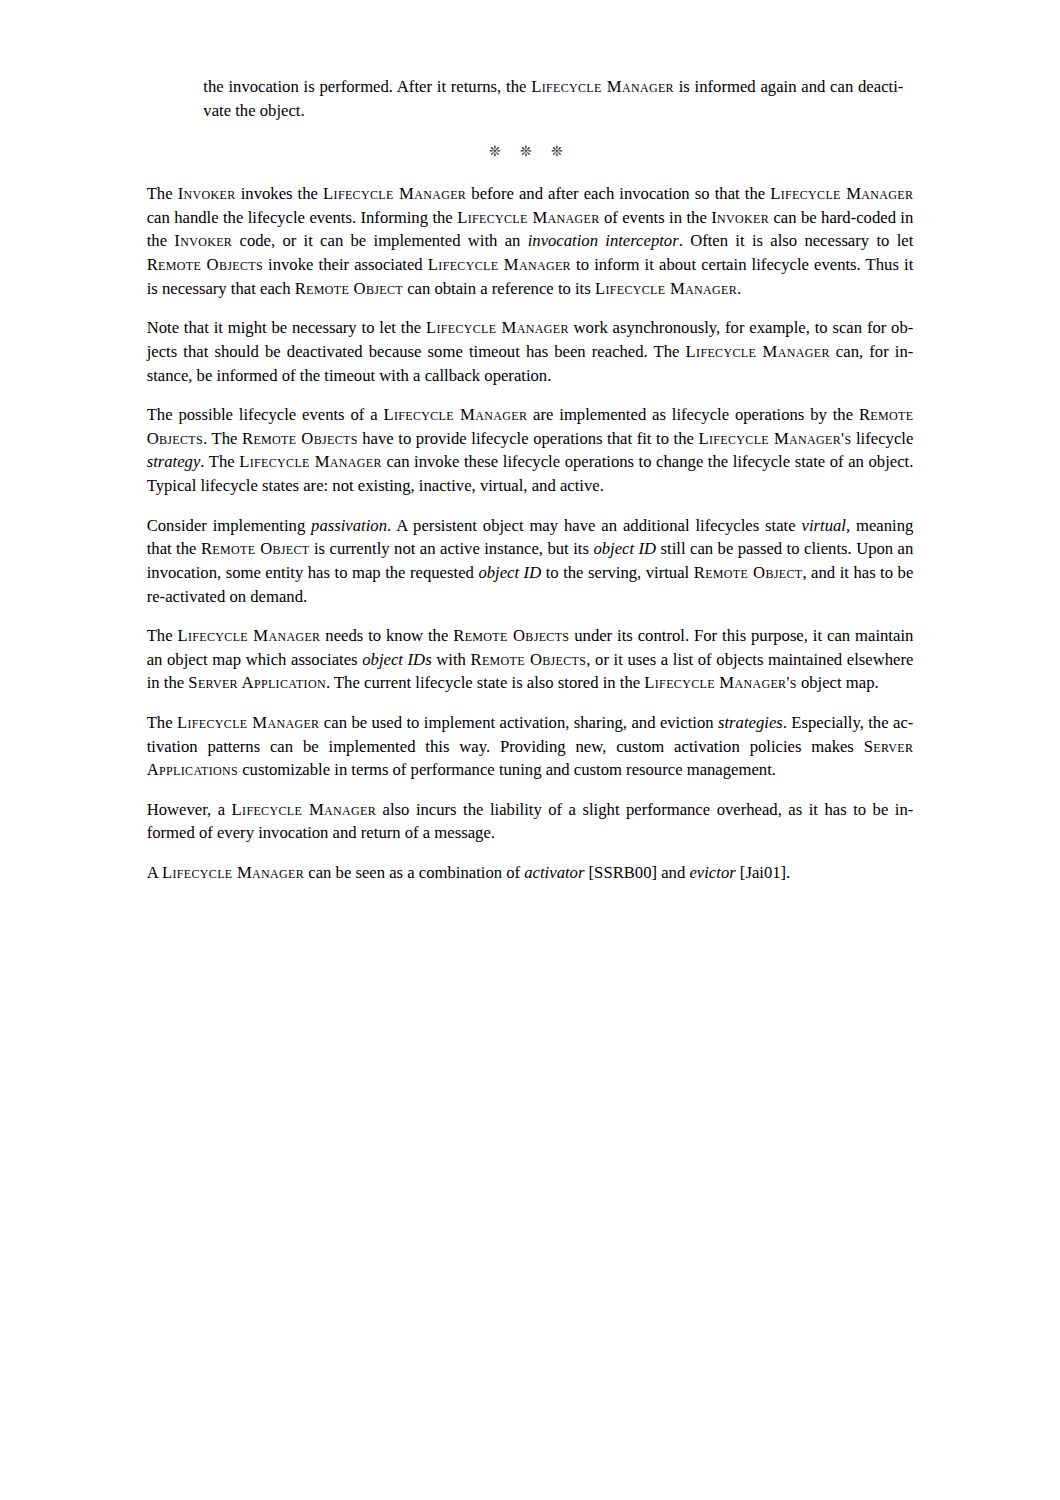the invocation is performed. After it returns, the Lifecycle Manager is informed again and can deactivate the object.
❊ ❊ ❊
The Invoker invokes the Lifecycle Manager before and after each invocation so that the Lifecycle Manager can handle the lifecycle events. Informing the Lifecycle Manager of events in the Invoker can be hard-coded in the Invoker code, or it can be implemented with an invocation interceptor. Often it is also necessary to let Remote Objects invoke their associated Lifecycle Manager to inform it about certain lifecycle events. Thus it is necessary that each Remote Object can obtain a reference to its Lifecycle Manager.
Note that it might be necessary to let the Lifecycle Manager work asynchronously, for example, to scan for objects that should be deactivated because some timeout has been reached. The Lifecycle Manager can, for instance, be informed of the timeout with a callback operation.
The possible lifecycle events of a Lifecycle Manager are implemented as lifecycle operations by the Remote Objects. The Remote Objects have to provide lifecycle operations that fit to the Lifecycle Manager's lifecycle strategy. The Lifecycle Manager can invoke these lifecycle operations to change the lifecycle state of an object. Typical lifecycle states are: not existing, inactive, virtual, and active.
Consider implementing passivation. A persistent object may have an additional lifecycles state virtual, meaning that the Remote Object is currently not an active instance, but its object ID still can be passed to clients. Upon an invocation, some entity has to map the requested object ID to the serving, virtual Remote Object, and it has to be re-activated on demand.
The Lifecycle Manager needs to know the Remote Objects under its control. For this purpose, it can maintain an object map which associates object IDs with Remote Objects, or it uses a list of objects maintained elsewhere in the Server Application. The current lifecycle state is also stored in the Lifecycle Manager's object map.
The Lifecycle Manager can be used to implement activation, sharing, and eviction strategies. Especially, the activation patterns can be implemented this way. Providing new, custom activation policies makes Server Applications customizable in terms of performance tuning and custom resource management.
However, a Lifecycle Manager also incurs the liability of a slight performance overhead, as it has to be informed of every invocation and return of a message.
A Lifecycle Manager can be seen as a combination of activator [SSRB00] and evictor [Jai01].